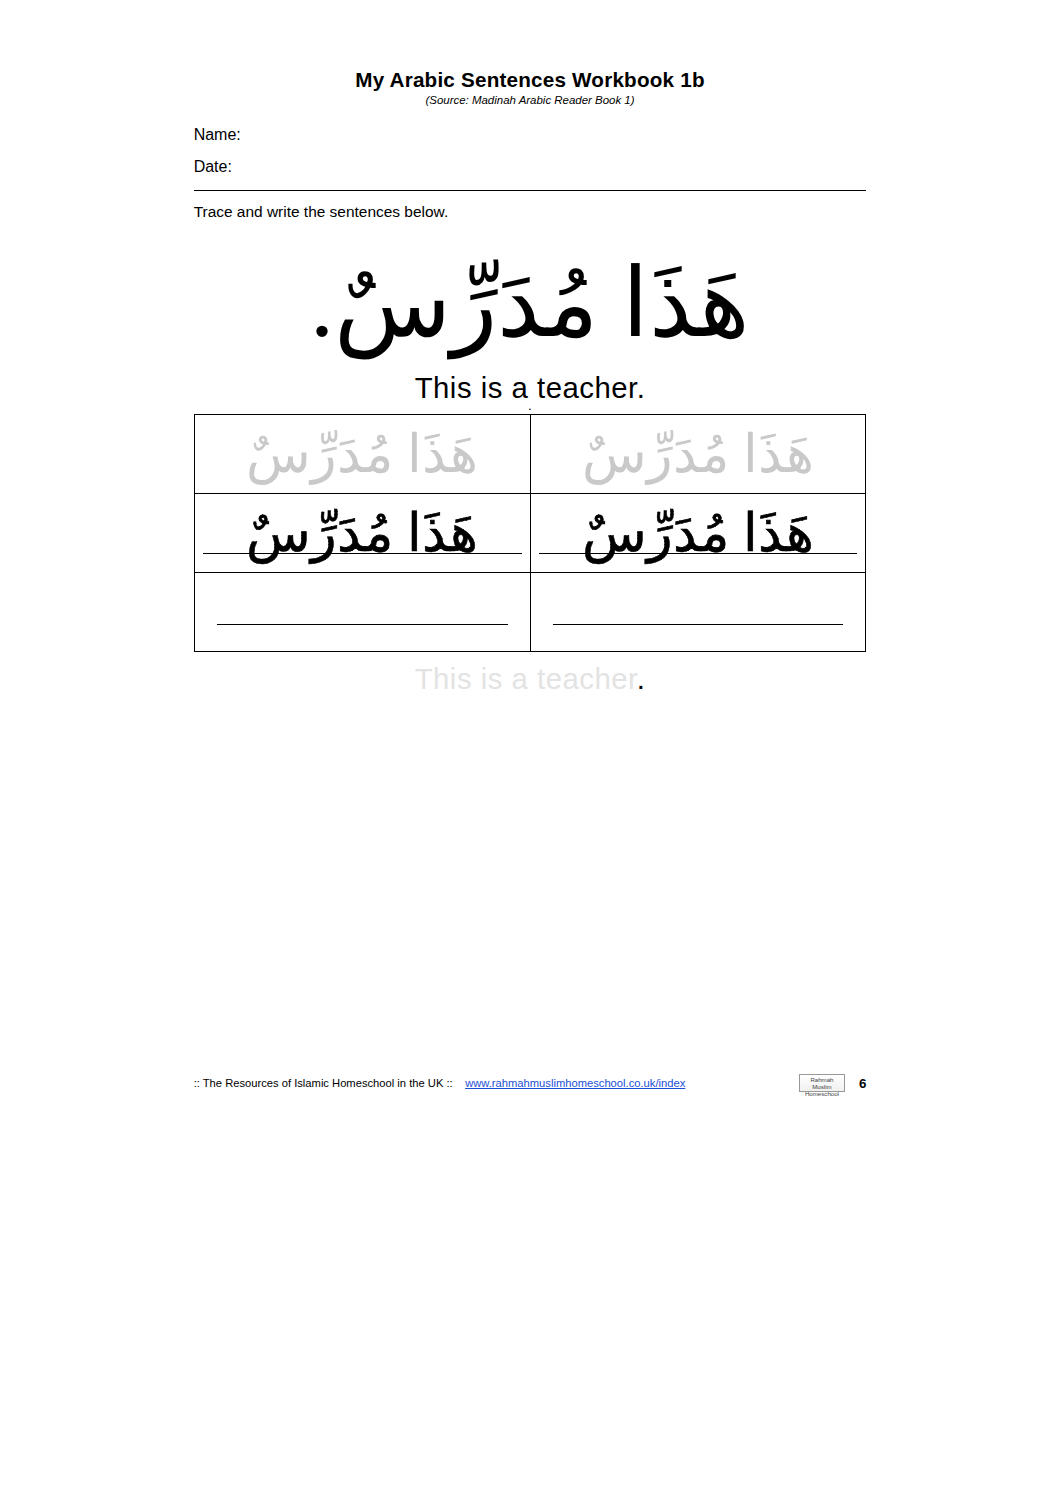My Arabic Sentences Workbook 1b
(Source: Madinah Arabic Reader Book 1)
Name:
Date:
Trace and write the sentences below.
هَذَا مُدَرِّسٌ.
This is a teacher. .
| هَذَا مُدَرِّسٌ | هَذَا مُدَرِّسٌ |
| هَذَا مُدَرِّسٌ | هَذَا مُدَرِّسٌ |
This is a teacher.
:: The Resources of Islamic Homeschool in the UK :: www.rahmahmuslimhomeschool.co.uk/index
Rahmah
Muslim
Homeschool
6